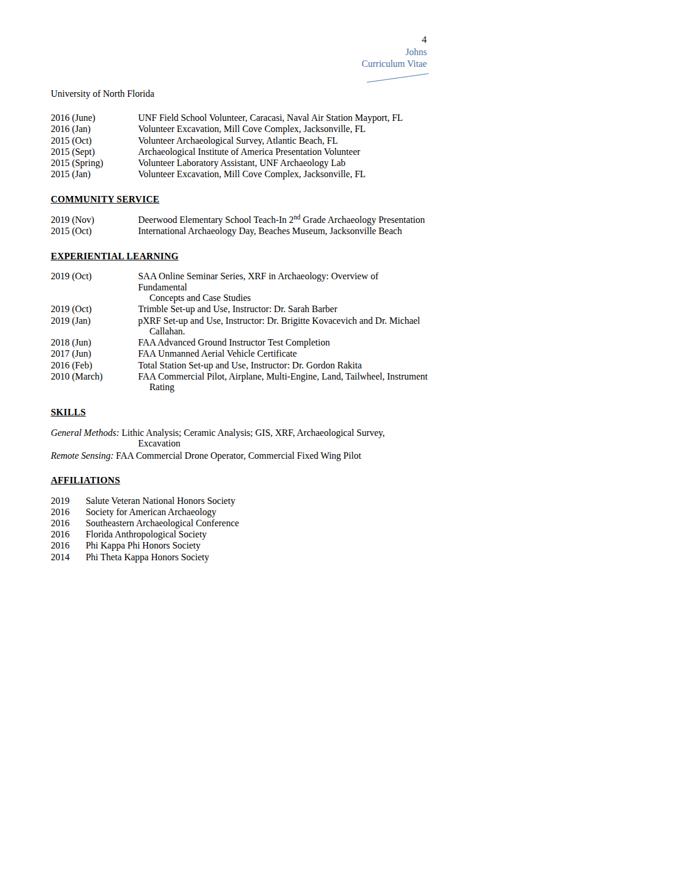4
Johns
Curriculum Vitae
University of North Florida
| 2016 (June) | UNF Field School Volunteer, Caracasi, Naval Air Station Mayport, FL |
| 2016 (Jan) | Volunteer Excavation, Mill Cove Complex, Jacksonville, FL |
| 2015 (Oct) | Volunteer Archaeological Survey, Atlantic Beach, FL |
| 2015 (Sept) | Archaeological Institute of America Presentation Volunteer |
| 2015 (Spring) | Volunteer Laboratory Assistant, UNF Archaeology Lab |
| 2015 (Jan) | Volunteer Excavation, Mill Cove Complex, Jacksonville, FL |
Community Service
| 2019 (Nov) | Deerwood Elementary School Teach-In 2 nd Grade Archaeology Presentation |
| 2015 (Oct) | International Archaeology Day, Beaches Museum, Jacksonville Beach |
Experiential Learning
| 2019 (Oct) | SAA Online Seminar Series, XRF in Archaeology: Overview of Fundamental Concepts and Case Studies |
| 2019 (Oct) | Trimble Set-up and Use, Instructor: Dr. Sarah Barber |
| 2019 (Jan) | pXRF Set-up and Use, Instructor: Dr. Brigitte Kovacevich and Dr. Michael Callahan. |
| 2018 (Jun) | FAA Advanced Ground Instructor Test Completion |
| 2017 (Jun) | FAA Unmanned Aerial Vehicle Certificate |
| 2016 (Feb) | Total Station Set-up and Use, Instructor: Dr. Gordon Rakita |
| 2010 (March) | FAA Commercial Pilot, Airplane, Multi-Engine, Land, Tailwheel, Instrument Rating |
Skills
General Methods: Lithic Analysis; Ceramic Analysis; GIS, XRF, Archaeological Survey,
Excavation
Remote Sensing: FAA Commercial Drone Operator, Commercial Fixed Wing Pilot
Affiliations
| 2019 | Salute Veteran National Honors Society |
| 2016 | Society for American Archaeology |
| 2016 | Southeastern Archaeological Conference |
| 2016 | Florida Anthropological Society |
| 2016 | Phi Kappa Phi Honors Society |
| 2014 | Phi Theta Kappa Honors Society |